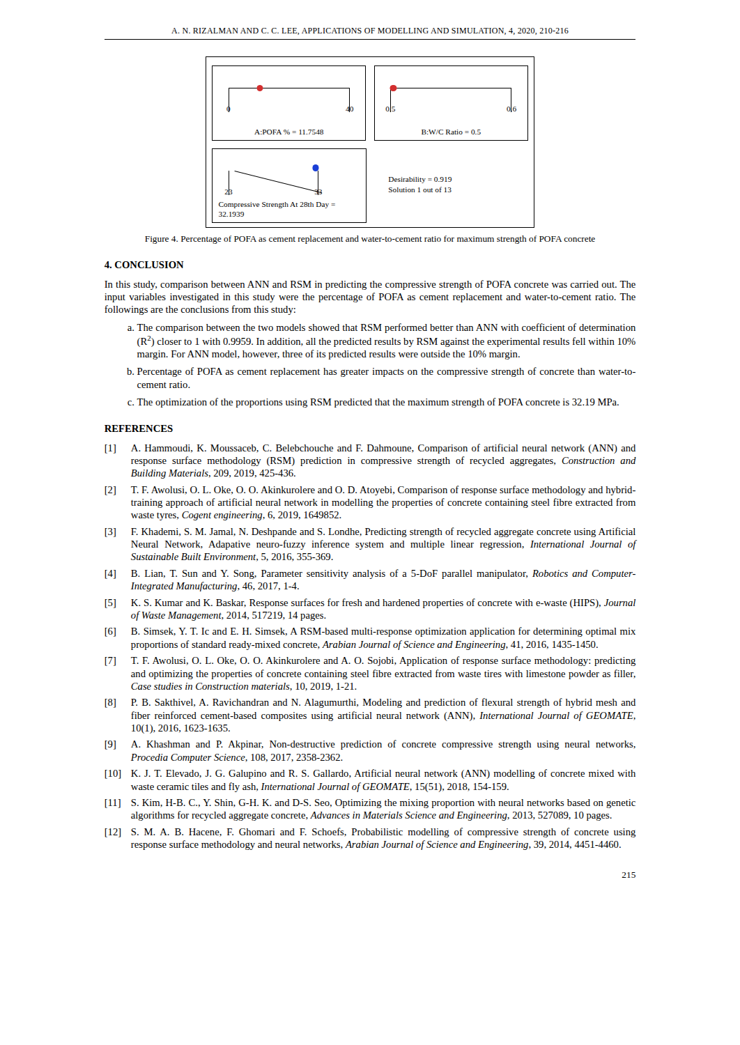A. N. RIZALMAN AND C. C. LEE, APPLICATIONS OF MODELLING AND SIMULATION, 4, 2020, 210-216
0 40
A:POFA % = 11.7548
0.5 0.6
B:W/C Ratio = 0.5
23 33
Compressive Strength At 28th Day = 32.1939
Desirability = 0.919
Solution 1 out of 13
Figure 4. Percentage of POFA as cement replacement and water-to-cement ratio for maximum strength of POFA concrete
4. CONCLUSION
In this study, comparison between ANN and RSM in predicting the compressive strength of POFA concrete was carried out. The input variables investigated in this study were the percentage of POFA as cement replacement and water-to-cement ratio. The followings are the conclusions from this study:
The comparison between the two models showed that RSM performed better than ANN with coefficient of determination (R2) closer to 1 with 0.9959. In addition, all the predicted results by RSM against the experimental results fell within 10% margin. For ANN model, however, three of its predicted results were outside the 10% margin.
Percentage of POFA as cement replacement has greater impacts on the compressive strength of concrete than water-to-cement ratio.
The optimization of the proportions using RSM predicted that the maximum strength of POFA concrete is 32.19 MPa.
REFERENCES
A. Hammoudi, K. Moussaceb, C. Belebchouche and F. Dahmoune, Comparison of artificial neural network (ANN) and response surface methodology (RSM) prediction in compressive strength of recycled aggregates, Construction and Building Materials, 209, 2019, 425-436.
T. F. Awolusi, O. L. Oke, O. O. Akinkurolere and O. D. Atoyebi, Comparison of response surface methodology and hybrid-training approach of artificial neural network in modelling the properties of concrete containing steel fibre extracted from waste tyres, Cogent engineering, 6, 2019, 1649852.
F. Khademi, S. M. Jamal, N. Deshpande and S. Londhe, Predicting strength of recycled aggregate concrete using Artificial Neural Network, Adapative neuro-fuzzy inference system and multiple linear regression, International Journal of Sustainable Built Environment, 5, 2016, 355-369.
B. Lian, T. Sun and Y. Song, Parameter sensitivity analysis of a 5-DoF parallel manipulator, Robotics and Computer-Integrated Manufacturing, 46, 2017, 1-4.
K. S. Kumar and K. Baskar, Response surfaces for fresh and hardened properties of concrete with e-waste (HIPS), Journal of Waste Management, 2014, 517219, 14 pages.
B. Simsek, Y. T. Ic and E. H. Simsek, A RSM-based multi-response optimization application for determining optimal mix proportions of standard ready-mixed concrete, Arabian Journal of Science and Engineering, 41, 2016, 1435-1450.
T. F. Awolusi, O. L. Oke, O. O. Akinkurolere and A. O. Sojobi, Application of response surface methodology: predicting and optimizing the properties of concrete containing steel fibre extracted from waste tires with limestone powder as filler, Case studies in Construction materials, 10, 2019, 1-21.
P. B. Sakthivel, A. Ravichandran and N. Alagumurthi, Modeling and prediction of flexural strength of hybrid mesh and fiber reinforced cement-based composites using artificial neural network (ANN), International Journal of GEOMATE, 10(1), 2016, 1623-1635.
A. Khashman and P. Akpinar, Non-destructive prediction of concrete compressive strength using neural networks, Procedia Computer Science, 108, 2017, 2358-2362.
K. J. T. Elevado, J. G. Galupino and R. S. Gallardo, Artificial neural network (ANN) modelling of concrete mixed with waste ceramic tiles and fly ash, International Journal of GEOMATE, 15(51), 2018, 154-159.
S. Kim, H-B. C., Y. Shin, G-H. K. and D-S. Seo, Optimizing the mixing proportion with neural networks based on genetic algorithms for recycled aggregate concrete, Advances in Materials Science and Engineering, 2013, 527089, 10 pages.
S. M. A. B. Hacene, F. Ghomari and F. Schoefs, Probabilistic modelling of compressive strength of concrete using response surface methodology and neural networks, Arabian Journal of Science and Engineering, 39, 2014, 4451-4460.
215